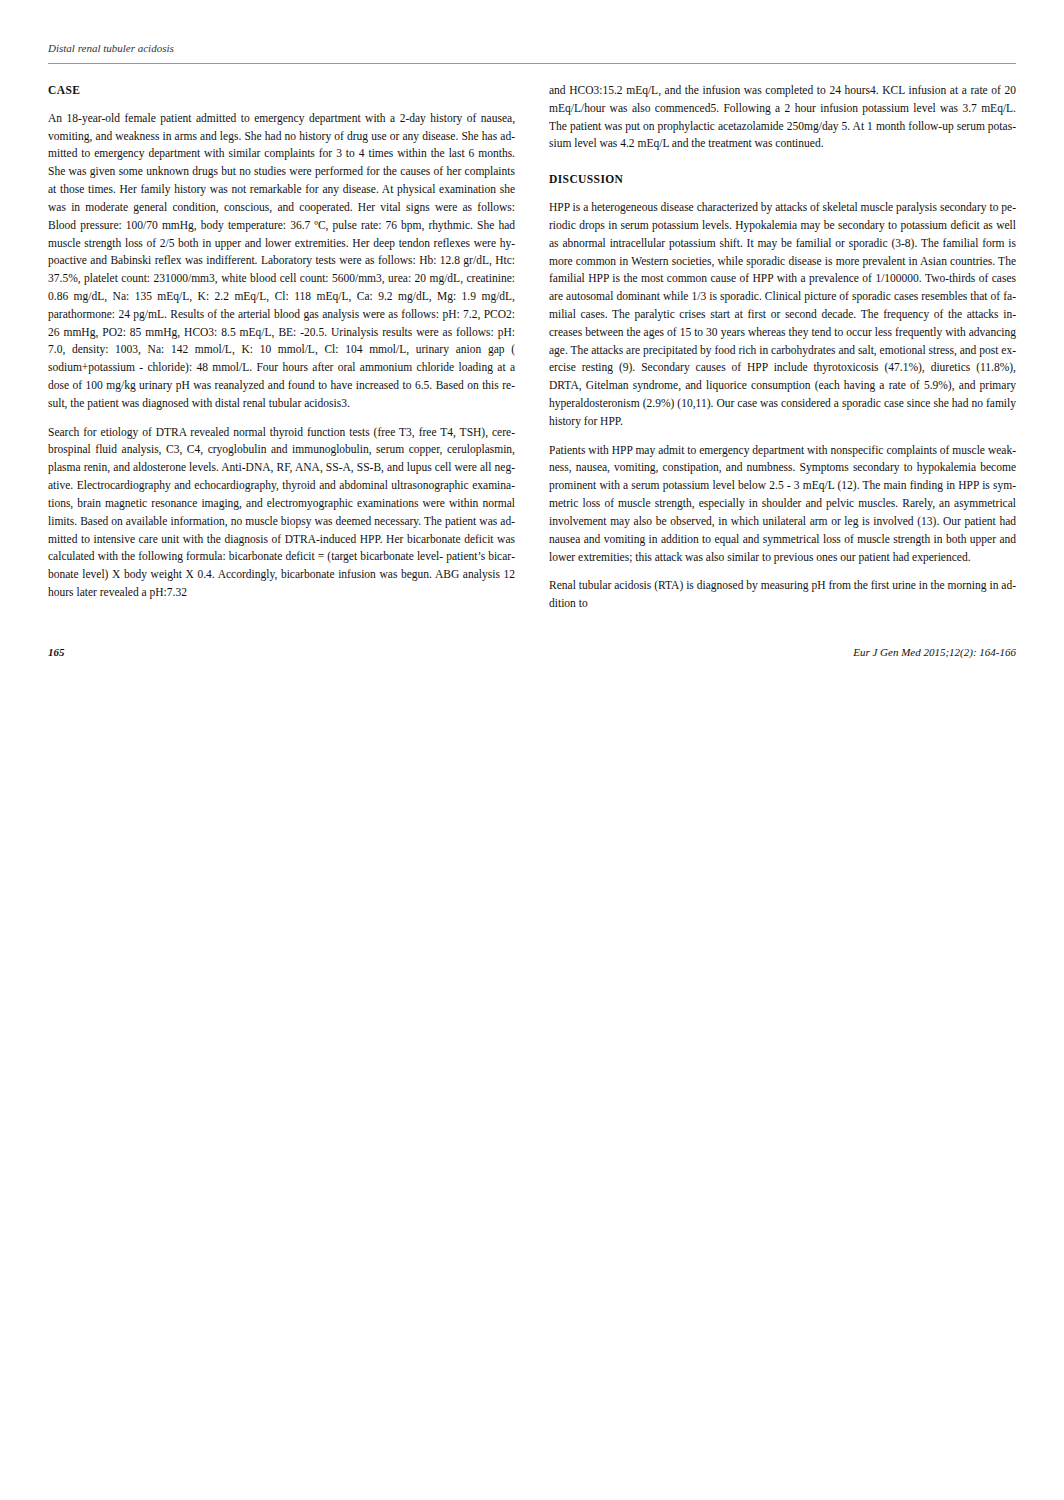Distal renal tubuler acidosis
CASE
An 18-year-old female patient admitted to emergency department with a 2-day history of nausea, vomiting, and weakness in arms and legs. She had no history of drug use or any disease. She has admitted to emergency department with similar complaints for 3 to 4 times within the last 6 months. She was given some unknown drugs but no studies were performed for the causes of her complaints at those times. Her family history was not remarkable for any disease. At physical examination she was in moderate general condition, conscious, and cooperated. Her vital signs were as follows: Blood pressure: 100/70 mmHg, body temperature: 36.7 ºC, pulse rate: 76 bpm, rhythmic. She had muscle strength loss of 2/5 both in upper and lower extremities. Her deep tendon reflexes were hypoactive and Babinski reflex was indifferent. Laboratory tests were as follows: Hb: 12.8 gr/dL, Htc: 37.5%, platelet count: 231000/mm3, white blood cell count: 5600/mm3, urea: 20 mg/dL, creatinine: 0.86 mg/dL, Na: 135 mEq/L, K: 2.2 mEq/L, Cl: 118 mEq/L, Ca: 9.2 mg/dL, Mg: 1.9 mg/dL, parathormone: 24 pg/mL. Results of the arterial blood gas analysis were as follows: pH: 7.2, PCO2: 26 mmHg, PO2: 85 mmHg, HCO3: 8.5 mEq/L, BE: -20.5. Urinalysis results were as follows: pH: 7.0, density: 1003, Na: 142 mmol/L, K: 10 mmol/L, Cl: 104 mmol/L, urinary anion gap ( sodium+potassium - chloride): 48 mmol/L. Four hours after oral ammonium chloride loading at a dose of 100 mg/kg urinary pH was reanalyzed and found to have increased to 6.5. Based on this result, the patient was diagnosed with distal renal tubular acidosis3.
Search for etiology of DTRA revealed normal thyroid function tests (free T3, free T4, TSH), cerebrospinal fluid analysis, C3, C4, cryoglobulin and immunoglobulin, serum copper, ceruloplasmin, plasma renin, and aldosterone levels. Anti-DNA, RF, ANA, SS-A, SS-B, and lupus cell were all negative. Electrocardiography and echocardiography, thyroid and abdominal ultrasonographic examinations, brain magnetic resonance imaging, and electromyographic examinations were within normal limits. Based on available information, no muscle biopsy was deemed necessary. The patient was admitted to intensive care unit with the diagnosis of DTRA-induced HPP. Her bicarbonate deficit was calculated with the following formula: bicarbonate deficit = (target bicarbonate level- patient’s bicarbonate level) X body weight X 0.4. Accordingly, bicarbonate infusion was begun. ABG analysis 12 hours later revealed a pH:7.32
and HCO3:15.2 mEq/L, and the infusion was completed to 24 hours4. KCL infusion at a rate of 20 mEq/L/hour was also commenced5. Following a 2 hour infusion potassium level was 3.7 mEq/L. The patient was put on prophylactic acetazolamide 250mg/day 5. At 1 month follow-up serum potassium level was 4.2 mEq/L and the treatment was continued.
DISCUSSION
HPP is a heterogeneous disease characterized by attacks of skeletal muscle paralysis secondary to periodic drops in serum potassium levels. Hypokalemia may be secondary to potassium deficit as well as abnormal intracellular potassium shift. It may be familial or sporadic (3-8). The familial form is more common in Western societies, while sporadic disease is more prevalent in Asian countries. The familial HPP is the most common cause of HPP with a prevalence of 1/100000. Two-thirds of cases are autosomal dominant while 1/3 is sporadic. Clinical picture of sporadic cases resembles that of familial cases. The paralytic crises start at first or second decade. The frequency of the attacks increases between the ages of 15 to 30 years whereas they tend to occur less frequently with advancing age. The attacks are precipitated by food rich in carbohydrates and salt, emotional stress, and post exercise resting (9). Secondary causes of HPP include thyrotoxicosis (47.1%), diuretics (11.8%), DRTA, Gitelman syndrome, and liquorice consumption (each having a rate of 5.9%), and primary hyperaldosteronism (2.9%) (10,11). Our case was considered a sporadic case since she had no family history for HPP.
Patients with HPP may admit to emergency department with nonspecific complaints of muscle weakness, nausea, vomiting, constipation, and numbness. Symptoms secondary to hypokalemia become prominent with a serum potassium level below 2.5 - 3 mEq/L (12). The main finding in HPP is symmetric loss of muscle strength, especially in shoulder and pelvic muscles. Rarely, an asymmetrical involvement may also be observed, in which unilateral arm or leg is involved (13). Our patient had nausea and vomiting in addition to equal and symmetrical loss of muscle strength in both upper and lower extremities; this attack was also similar to previous ones our patient had experienced.
Renal tubular acidosis (RTA) is diagnosed by measuring pH from the first urine in the morning in addition to
165 Eur J Gen Med 2015;12(2): 164-166